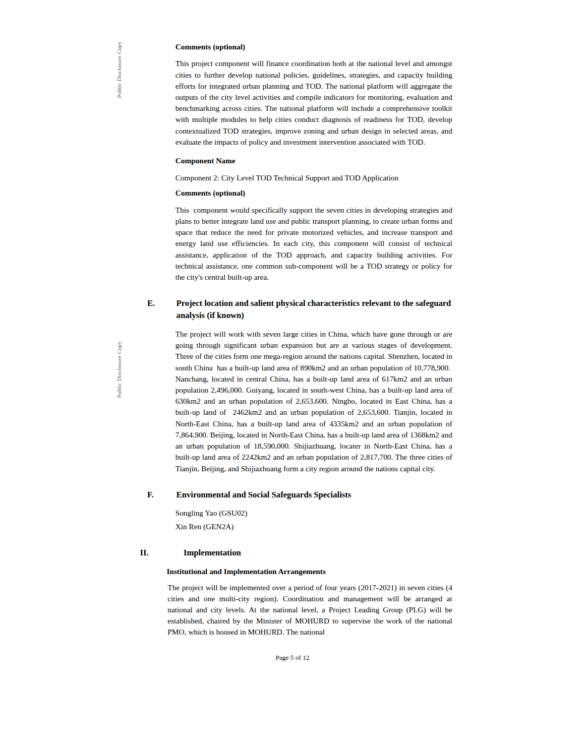Public Disclosure Copy Public Disclosure Copy
Comments (optional)
This project component will finance coordination both at the national level and amongst cities to further develop national policies, guidelines, strategies, and capacity building efforts for integrated urban planning and TOD. The national platform will aggregate the outputs of the city level activities and compile indicators for monitoring, evaluation and benchmarking across cities. The national platform will include a comprehensive toolkit with multiple modules to help cities conduct diagnosis of readiness for TOD, develop contextualized TOD strategies, improve zoning and urban design in selected areas, and evaluate the impacts of policy and investment intervention associated with TOD.
Component Name
Component 2: City Level TOD Technical Support and TOD Application
Comments (optional)
This component would specifically support the seven cities in developing strategies and plans to better integrate land use and public transport planning, to create urban forms and space that reduce the need for private motorized vehicles, and increase transport and energy land use efficiencies. In each city, this component will consist of technical assistance, application of the TOD approach, and capacity building activities. For technical assistance, one common sub-component will be a TOD strategy or policy for the city's central built-up area.
E. Project location and salient physical characteristics relevant to the safeguard analysis (if known)
The project will work with seven large cities in China, which have gone through or are going through significant urban expansion but are at various stages of development. Three of the cities form one mega-region around the nations capital. Shenzhen, located in south China has a built-up land area of 890km2 and an urban population of 10,778,900. Nanchang, located in central China, has a built-up land area of 617km2 and an urban population 2,496,000. Guiyang, located in south-west China, has a built-up land area of 630km2 and an urban population of 2,653,600. Ningbo, located in East China, has a built-up land of 2462km2 and an urban population of 2,653,600. Tianjin, located in North-East China, has a built-up land area of 4335km2 and an urban population of 7,864,900. Beijing, located in North-East China, has a built-up land area of 1368km2 and an urban population of 18,590,000. Shijiazhuang, locater in North-East China, has a built-up land area of 2242km2 and an urban population of 2,817,700. The three cities of Tianjin, Beijing, and Shijiazhuang form a city region around the nations capital city.
F. Environmental and Social Safeguards Specialists
Songling Yao (GSU02)
Xin Ren (GEN2A)
II. Implementation
Institutional and Implementation Arrangements
The project will be implemented over a period of four years (2017-2021) in seven cities (4 cities and one multi-city region). Coordination and management will be arranged at national and city levels. At the national level, a Project Leading Group (PLG) will be established, chaired by the Minister of MOHURD to supervise the work of the national PMO, which is housed in MOHURD. The national
Page 5 of 12